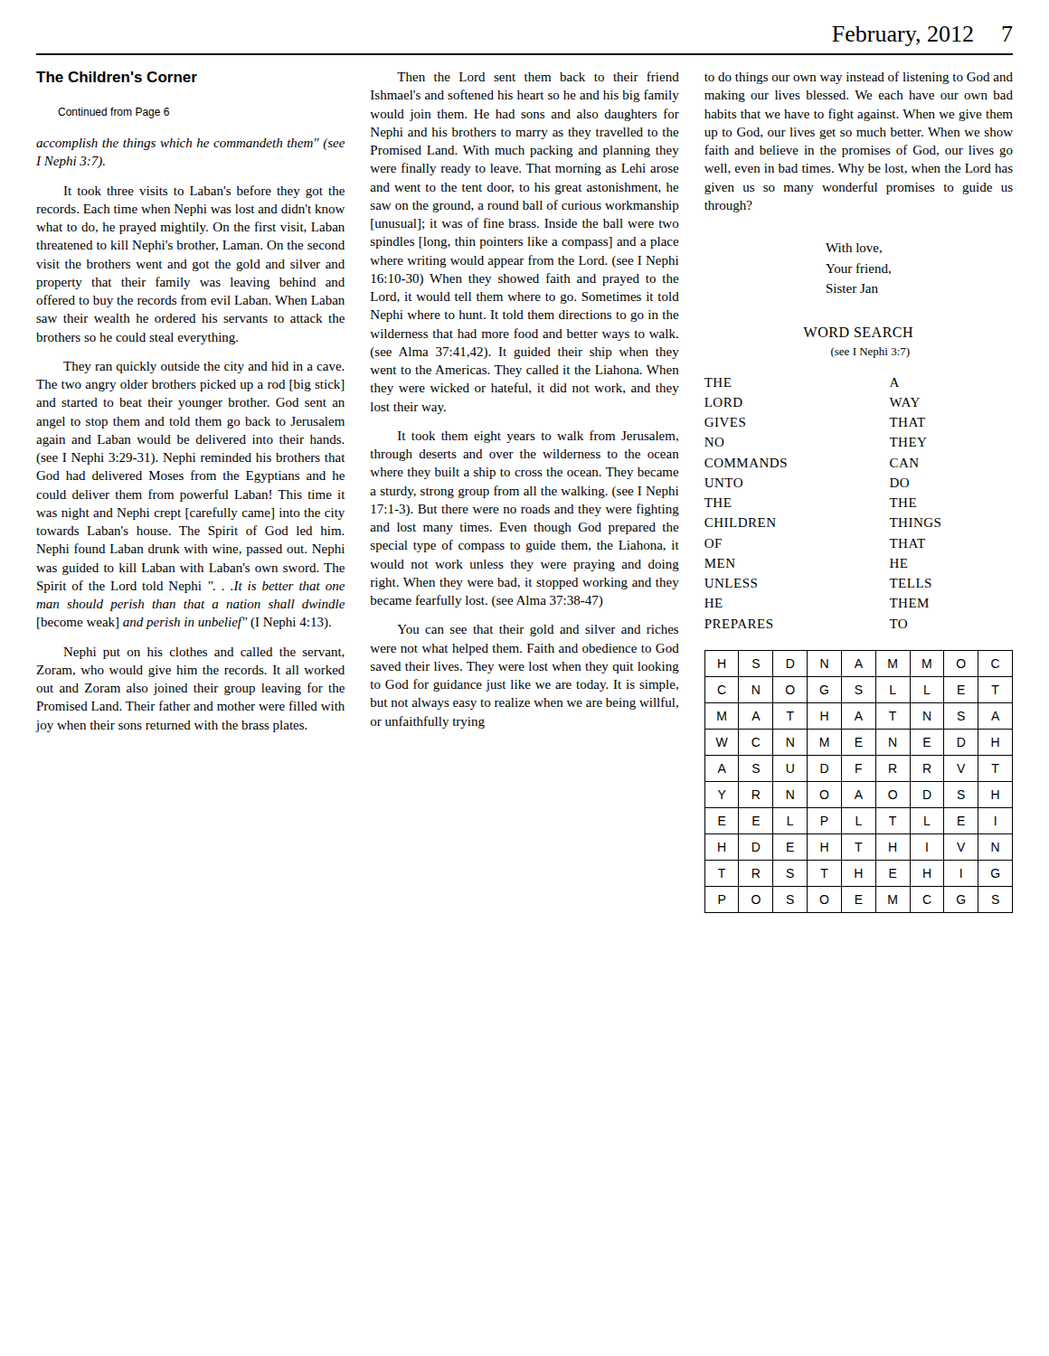February, 20127
The Children's Corner
Continued from Page 6
accomplish the things which he commandeth them" (see I Nephi 3:7).
It took three visits to Laban's before they got the records. Each time when Nephi was lost and didn't know what to do, he prayed mightily. On the first visit, Laban threatened to kill Nephi's brother, Laman. On the second visit the brothers went and got the gold and silver and property that their family was leaving behind and offered to buy the records from evil Laban. When Laban saw their wealth he ordered his servants to attack the brothers so he could steal everything.
They ran quickly outside the city and hid in a cave. The two angry older brothers picked up a rod [big stick] and started to beat their younger brother. God sent an angel to stop them and told them go back to Jerusalem again and Laban would be delivered into their hands. (see I Nephi 3:29-31). Nephi reminded his brothers that God had delivered Moses from the Egyptians and he could deliver them from powerful Laban! This time it was night and Nephi crept [carefully came] into the city towards Laban's house. The Spirit of God led him. Nephi found Laban drunk with wine, passed out. Nephi was guided to kill Laban with Laban's own sword. The Spirit of the Lord told Nephi ". . .It is better that one man should perish than that a nation shall dwindle [become weak] and perish in unbelief" (I Nephi 4:13).
Nephi put on his clothes and called the servant, Zoram, who would give him the records. It all worked out and Zoram also joined their group leaving for the Promised Land. Their father and mother were filled with joy when their sons returned with the brass plates.
Then the Lord sent them back to their friend Ishmael's and softened his heart so he and his big family would join them. He had sons and also daughters for Nephi and his brothers to marry as they travelled to the Promised Land. With much packing and planning they were finally ready to leave. That morning as Lehi arose and went to the tent door, to his great astonishment, he saw on the ground, a round ball of curious workmanship [unusual]; it was of fine brass. Inside the ball were two spindles [long, thin pointers like a compass] and a place where writing would appear from the Lord. (see I Nephi 16:10-30) When they showed faith and prayed to the Lord, it would tell them where to go. Sometimes it told Nephi where to hunt. It told them directions to go in the wilderness that had more food and better ways to walk. (see Alma 37:41,42). It guided their ship when they went to the Americas. They called it the Liahona. When they were wicked or hateful, it did not work, and they lost their way.
It took them eight years to walk from Jerusalem, through deserts and over the wilderness to the ocean where they built a ship to cross the ocean. They became a sturdy, strong group from all the walking. (see I Nephi 17:1-3). But there were no roads and they were fighting and lost many times. Even though God prepared the special type of compass to guide them, the Liahona, it would not work unless they were praying and doing right. When they were bad, it stopped working and they became fearfully lost. (see Alma 37:38-47)
You can see that their gold and silver and riches were not what helped them. Faith and obedience to God saved their lives. They were lost when they quit looking to God for guidance just like we are today. It is simple, but not always easy to realize when we are being willful, or unfaithfully trying
to do things our own way instead of listening to God and making our lives blessed. We each have our own bad habits that we have to fight against. When we give them up to God, our lives get so much better. When we show faith and believe in the promises of God, our lives go well, even in bad times. Why be lost, when the Lord has given us so many wonderful promises to guide us through?
With love,
Your friend,
Sister Jan
WORD SEARCH
(see I Nephi 3:7)
| THE | A |
| LORD | WAY |
| GIVES | THAT |
| NO | THEY |
| COMMANDS | CAN |
| UNTO | DO |
| THE | THE |
| CHILDREN | THINGS |
| OF | THAT |
| MEN | HE |
| UNLESS | TELLS |
| HE | THEM |
| PREPARES | TO |
| H | S | D | N | A | M | M | O | C |
| C | N | O | G | S | L | L | E | T |
| M | A | T | H | A | T | N | S | A |
| W | C | N | M | E | N | E | D | H |
| A | S | U | D | F | R | R | V | T |
| Y | R | N | O | A | O | D | S | H |
| E | E | L | P | L | T | L | E | I |
| H | D | E | H | T | H | I | V | N |
| T | R | S | T | H | E | H | I | G |
| P | O | S | O | E | M | C | G | S |